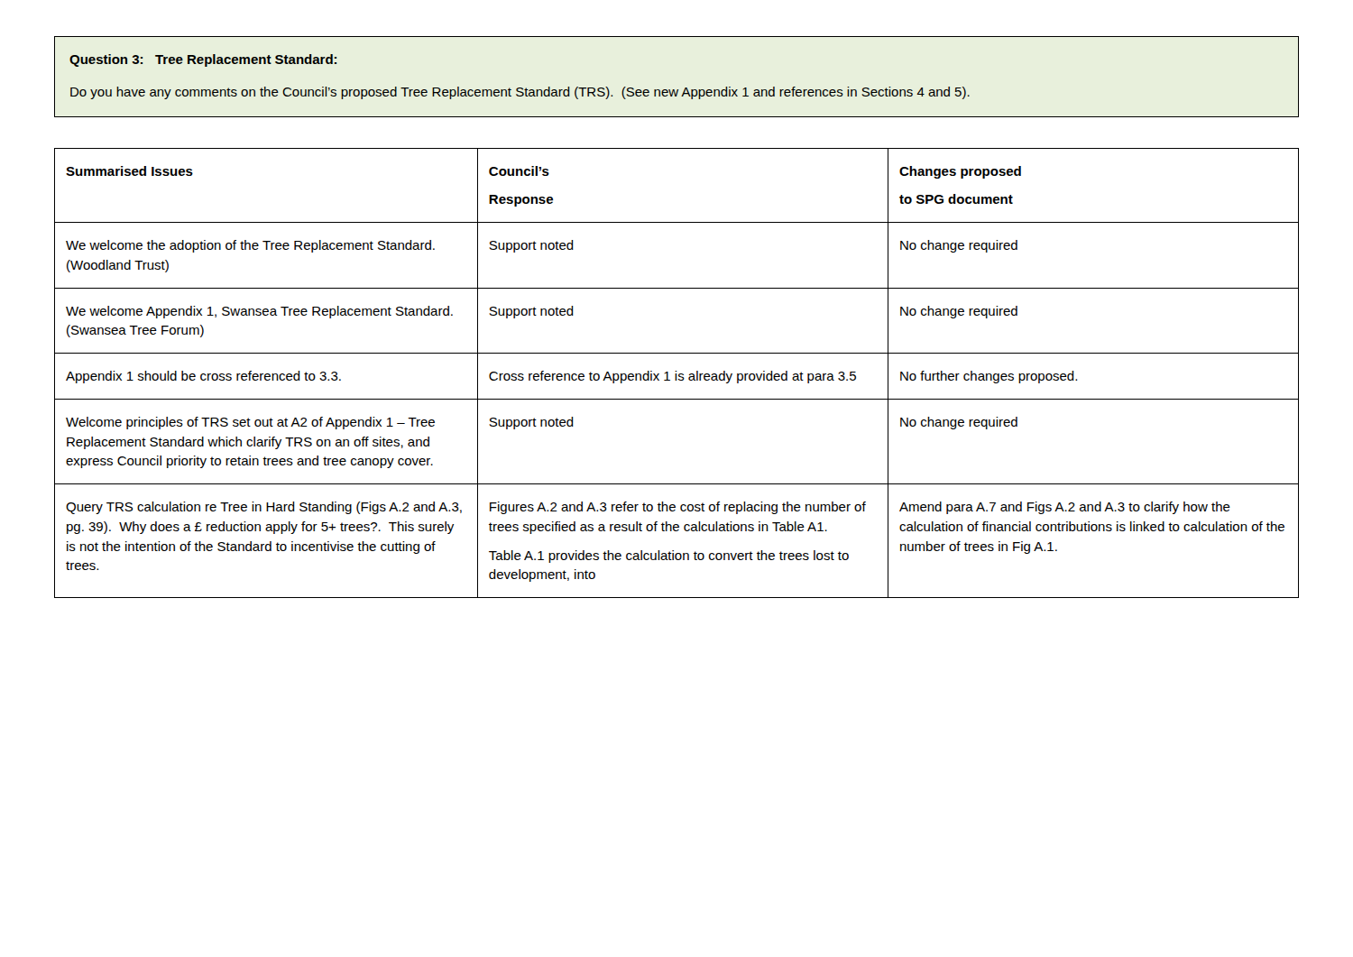Question 3: Tree Replacement Standard:
Do you have any comments on the Council’s proposed Tree Replacement Standard (TRS). (See new Appendix 1 and references in Sections 4 and 5).
| Summarised Issues | Council’s Response | Changes proposed to SPG document |
| --- | --- | --- |
| We welcome the adoption of the Tree Replacement Standard. (Woodland Trust) | Support noted | No change required |
| We welcome Appendix 1, Swansea Tree Replacement Standard. (Swansea Tree Forum) | Support noted | No change required |
| Appendix 1 should be cross referenced to 3.3. | Cross reference to Appendix 1 is already provided at para 3.5 | No further changes proposed. |
| Welcome principles of TRS set out at A2 of Appendix 1 – Tree Replacement Standard which clarify TRS on an off sites, and express Council priority to retain trees and tree canopy cover. | Support noted | No change required |
| Query TRS calculation re Tree in Hard Standing (Figs A.2 and A.3, pg. 39). Why does a £ reduction apply for 5+ trees?. This surely is not the intention of the Standard to incentivise the cutting of trees. | Figures A.2 and A.3 refer to the cost of replacing the number of trees specified as a result of the calculations in Table A1. Table A.1 provides the calculation to convert the trees lost to development, into | Amend para A.7 and Figs A.2 and A.3 to clarify how the calculation of financial contributions is linked to calculation of the number of trees in Fig A.1. |